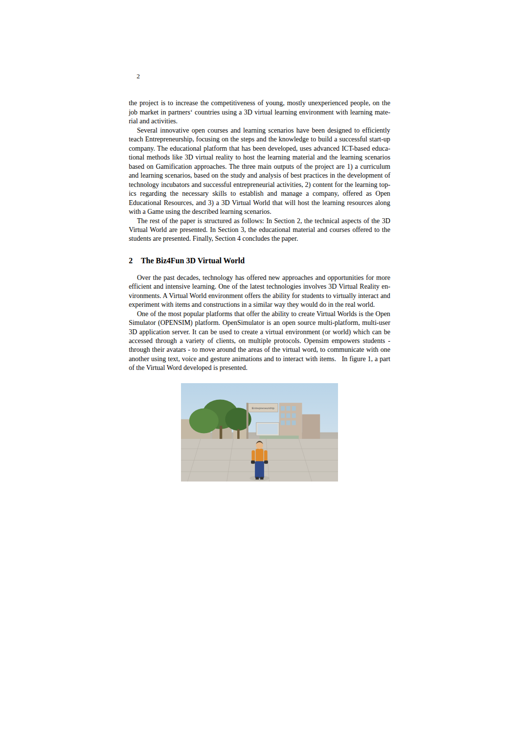2
the project is to increase the competitiveness of young, mostly unexperienced people, on the job market in partners‘ countries using a 3D virtual learning environment with learning material and activities.
Several innovative open courses and learning scenarios have been designed to efficiently teach Entrepreneurship, focusing on the steps and the knowledge to build a successful start-up company. The educational platform that has been developed, uses advanced ICT-based educational methods like 3D virtual reality to host the learning material and the learning scenarios based on Gamification approaches. The three main outputs of the project are 1) a curriculum and learning scenarios, based on the study and analysis of best practices in the development of technology incubators and successful entrepreneurial activities, 2) content for the learning topics regarding the necessary skills to establish and manage a company, offered as Open Educational Resources, and 3) a 3D Virtual World that will host the learning resources along with a Game using the described learning scenarios.
The rest of the paper is structured as follows: In Section 2, the technical aspects of the 3D Virtual World are presented. In Section 3, the educational material and courses offered to the students are presented. Finally, Section 4 concludes the paper.
2 The Biz4Fun 3D Virtual World
Over the past decades, technology has offered new approaches and opportunities for more efficient and intensive learning. One of the latest technologies involves 3D Virtual Reality environments. A Virtual World environment offers the ability for students to virtually interact and experiment with items and constructions in a similar way they would do in the real world.
One of the most popular platforms that offer the ability to create Virtual Worlds is the Open Simulator (OPENSIM) platform. OpenSimulator is an open source multi-platform, multi-user 3D application server. It can be used to create a virtual environment (or world) which can be accessed through a variety of clients, on multiple protocols. Opensim empowers students - through their avatars - to move around the areas of the virtual word, to communicate with one another using text, voice and gesture animations and to interact with items. In figure 1, a part of the Virtual Word developed is presented.